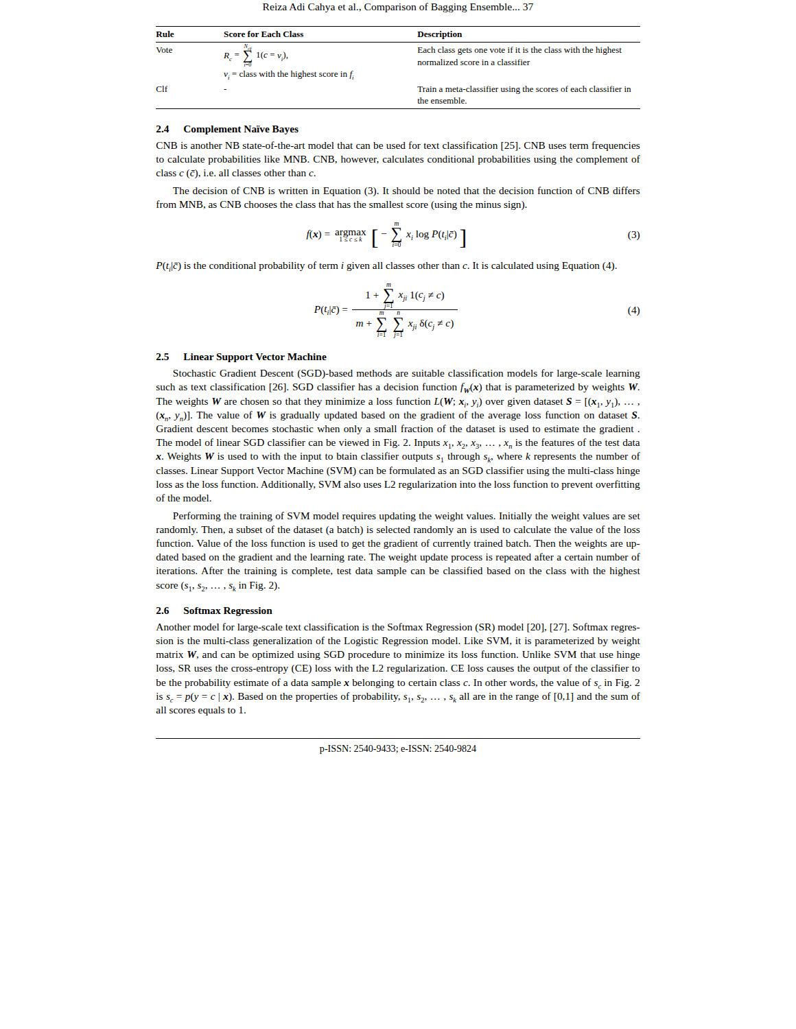Reiza Adi Cahya et al., Comparison of Bagging Ensemble... 37
| Rule | Score for Each Class | Description |
| --- | --- | --- |
| Vote | R c = N clf ∑ i =0 1( c = v i ), v i = class with the highest score in f i | Each class gets one vote if it is the class with the highest normalized score in a classifier |
| Clf | - | Train a meta-classifier using the scores of each classifier in the ensemble. |
2.4 Complement Naïve Bayes
CNB is another NB state-of-the-art model that can be used for text classification [25]. CNB uses term frequencies to calculate probabilities like MNB. CNB, however, calculates conditional probabilities using the complement of class c (c̄), i.e. all classes other than c.
The decision of CNB is written in Equation (3). It should be noted that the decision function of CNB differs from MNB, as CNB chooses the class that has the smallest score (using the minus sign).
f(x) = argmax 1 ≤ c ≤ k [ − m∑i=0 xi log P(ti|c̄) ]
(3)
P(ti|c̄) is the conditional probability of term i given all classes other than c. It is calculated using Equation (4).
P(ti|c̄) = 1 + m∑j=1 xji 1(cj ≠ c) m + m∑i=1 n∑j=1 xji δ(cj ≠ c)
(4)
2.5 Linear Support Vector Machine
Stochastic Gradient Descent (SGD)-based methods are suitable classification models for large-scale learning such as text classification [26]. SGD classifier has a decision function fW(x) that is parameterized by weights W. The weights W are chosen so that they minimize a loss function L(W; xi, yi) over given dataset S = [(x1, y1), … , (xn, yn)]. The value of W is gradually updated based on the gradient of the average loss function on dataset S. Gradient descent becomes stochastic when only a small fraction of the dataset is used to estimate the gradient . The model of linear SGD classifier can be viewed in Fig. 2. Inputs x1, x2, x3, … , xn is the features of the test data x. Weights W is used to with the input to btain classifier outputs s1 through sk, where k represents the number of classes. Linear Support Vector Machine (SVM) can be formulated as an SGD classifier using the multi-class hinge loss as the loss function. Additionally, SVM also uses L2 regularization into the loss function to prevent overfitting of the model.
Performing the training of SVM model requires updating the weight values. Initially the weight values are set randomly. Then, a subset of the dataset (a batch) is selected randomly an is used to calculate the value of the loss function. Value of the loss function is used to get the gradient of currently trained batch. Then the weights are updated based on the gradient and the learning rate. The weight update process is repeated after a certain number of iterations. After the training is complete, test data sample can be classified based on the class with the highest score (s1, s2, … , sk in Fig. 2).
2.6 Softmax Regression
Another model for large-scale text classification is the Softmax Regression (SR) model [20], [27]. Softmax regression is the multi-class generalization of the Logistic Regression model. Like SVM, it is parameterized by weight matrix W, and can be optimized using SGD procedure to minimize its loss function. Unlike SVM that use hinge loss, SR uses the cross-entropy (CE) loss with the L2 regularization. CE loss causes the output of the classifier to be the probability estimate of a data sample x belonging to certain class c. In other words, the value of sc in Fig. 2 is sc = p(y = c | x). Based on the properties of probability, s1, s2, … , sk all are in the range of [0,1] and the sum of all scores equals to 1.
p-ISSN: 2540-9433; e-ISSN: 2540-9824